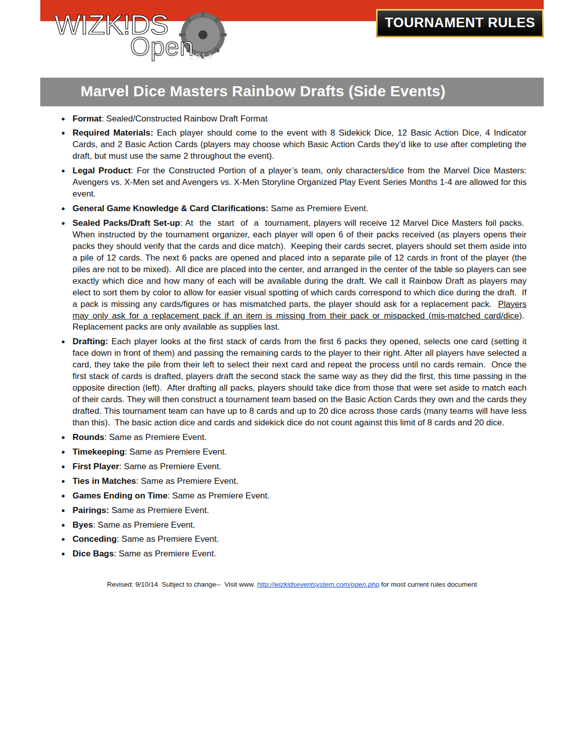WIZK!DS Open 2014
TOURNAMENT RULES
Marvel Dice Masters Rainbow Drafts (Side Events)
Format: Sealed/Constructed Rainbow Draft Format
Required Materials: Each player should come to the event with 8 Sidekick Dice, 12 Basic Action Dice, 4 Indicator Cards, and 2 Basic Action Cards (players may choose which Basic Action Cards they’d like to use after completing the draft, but must use the same 2 throughout the event).
Legal Product: For the Constructed Portion of a player’s team, only characters/dice from the Marvel Dice Masters: Avengers vs. X-Men set and Avengers vs. X-Men Storyline Organized Play Event Series Months 1-4 are allowed for this event.
General Game Knowledge & Card Clarifications: Same as Premiere Event.
Sealed Packs/Draft Set-up: At the start of a tournament, players will receive 12 Marvel Dice Masters foil packs. When instructed by the tournament organizer, each player will open 6 of their packs received (as players opens their packs they should verify that the cards and dice match). Keeping their cards secret, players should set them aside into a pile of 12 cards. The next 6 packs are opened and placed into a separate pile of 12 cards in front of the player (the piles are not to be mixed). All dice are placed into the center, and arranged in the center of the table so players can see exactly which dice and how many of each will be available during the draft. We call it Rainbow Draft as players may elect to sort them by color to allow for easier visual spotting of which cards correspond to which dice during the draft. If a pack is missing any cards/figures or has mismatched parts, the player should ask for a replacement pack. Players may only ask for a replacement pack if an item is missing from their pack or mispacked (mis-matched card/dice). Replacement packs are only available as supplies last.
Drafting: Each player looks at the first stack of cards from the first 6 packs they opened, selects one card (setting it face down in front of them) and passing the remaining cards to the player to their right. After all players have selected a card, they take the pile from their left to select their next card and repeat the process until no cards remain. Once the first stack of cards is drafted, players draft the second stack the same way as they did the first, this time passing in the opposite direction (left). After drafting all packs, players should take dice from those that were set aside to match each of their cards. They will then construct a tournament team based on the Basic Action Cards they own and the cards they drafted. This tournament team can have up to 8 cards and up to 20 dice across those cards (many teams will have less than this). The basic action dice and cards and sidekick dice do not count against this limit of 8 cards and 20 dice.
Rounds: Same as Premiere Event.
Timekeeping: Same as Premiere Event.
First Player: Same as Premiere Event.
Ties in Matches: Same as Premiere Event.
Games Ending on Time: Same as Premiere Event.
Pairings: Same as Premiere Event.
Byes: Same as Premiere Event.
Conceding: Same as Premiere Event.
Dice Bags: Same as Premiere Event.
Revised: 9/10/14 Subject to change-- Visit www. http://wizkidseventsystem.com/open.php for most current rules document